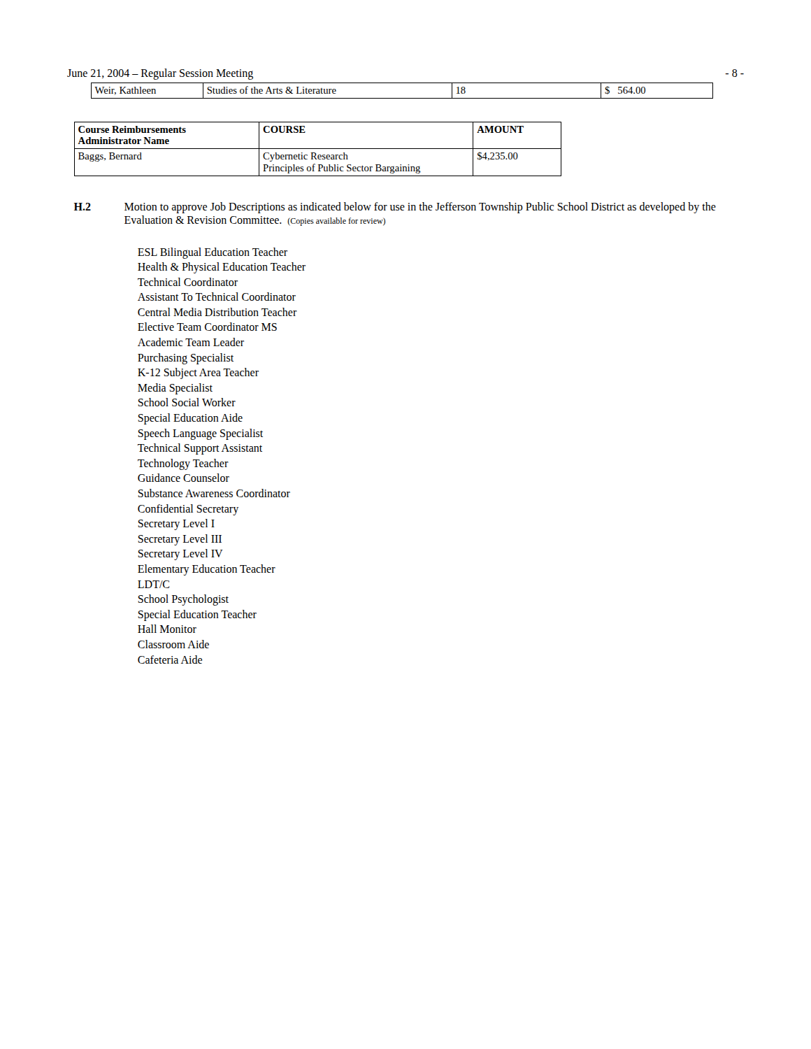June 21, 2004 – Regular Session Meeting - 8 -
| Weir, Kathleen | Studies of the Arts & Literature | 18 | $ 564.00 |
| Course Reimbursements Administrator Name | COURSE | AMOUNT |
| --- | --- | --- |
| Baggs, Bernard | Cybernetic Research Principles of Public Sector Bargaining | $4,235.00 |
H.2
Motion to approve Job Descriptions as indicated below for use in the Jefferson Township Public School District as developed by the Evaluation & Revision Committee. (Copies available for review)
ESL Bilingual Education Teacher
Health & Physical Education Teacher
Technical Coordinator
Assistant To Technical Coordinator
Central Media Distribution Teacher
Elective Team Coordinator MS
Academic Team Leader
Purchasing Specialist
K-12 Subject Area Teacher
Media Specialist
School Social Worker
Special Education Aide
Speech Language Specialist
Technical Support Assistant
Technology Teacher
Guidance Counselor
Substance Awareness Coordinator
Confidential Secretary
Secretary Level I
Secretary Level III
Secretary Level IV
Elementary Education Teacher
LDT/C
School Psychologist
Special Education Teacher
Hall Monitor
Classroom Aide
Cafeteria Aide